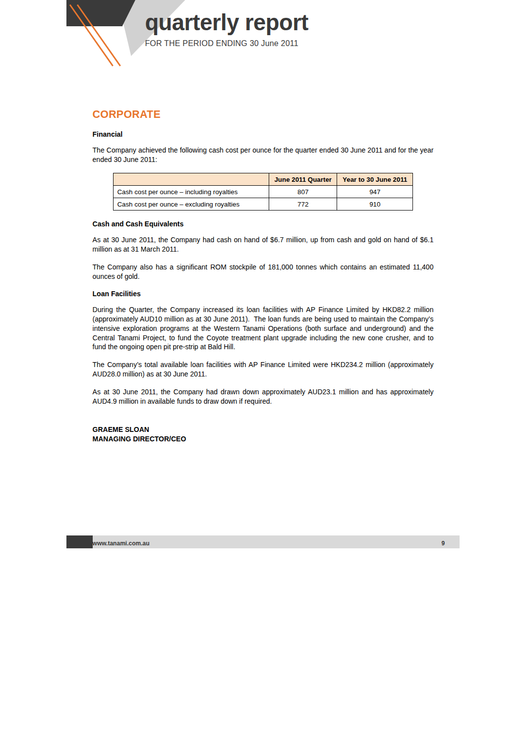quarterly report
FOR THE PERIOD ENDING 30 June 2011
CORPORATE
Financial
The Company achieved the following cash cost per ounce for the quarter ended 30 June 2011 and for the year ended 30 June 2011:
| | June 2011 Quarter | Year to 30 June 2011 |
| --- | --- | --- |
| Cash cost per ounce – including royalties | 807 | 947 |
| Cash cost per ounce – excluding royalties | 772 | 910 |
Cash and Cash Equivalents
As at 30 June 2011, the Company had cash on hand of $6.7 million, up from cash and gold on hand of $6.1 million as at 31 March 2011.
The Company also has a significant ROM stockpile of 181,000 tonnes which contains an estimated 11,400 ounces of gold.
Loan Facilities
During the Quarter, the Company increased its loan facilities with AP Finance Limited by HKD82.2 million (approximately AUD10 million as at 30 June 2011). The loan funds are being used to maintain the Company’s intensive exploration programs at the Western Tanami Operations (both surface and underground) and the Central Tanami Project, to fund the Coyote treatment plant upgrade including the new cone crusher, and to fund the ongoing open pit pre-strip at Bald Hill.
The Company’s total available loan facilities with AP Finance Limited were HKD234.2 million (approximately AUD28.0 million) as at 30 June 2011.
As at 30 June 2011, the Company had drawn down approximately AUD23.1 million and has approximately AUD4.9 million in available funds to draw down if required.
GRAEME SLOAN
MANAGING DIRECTOR/CEO
www.tanami.com.au
9